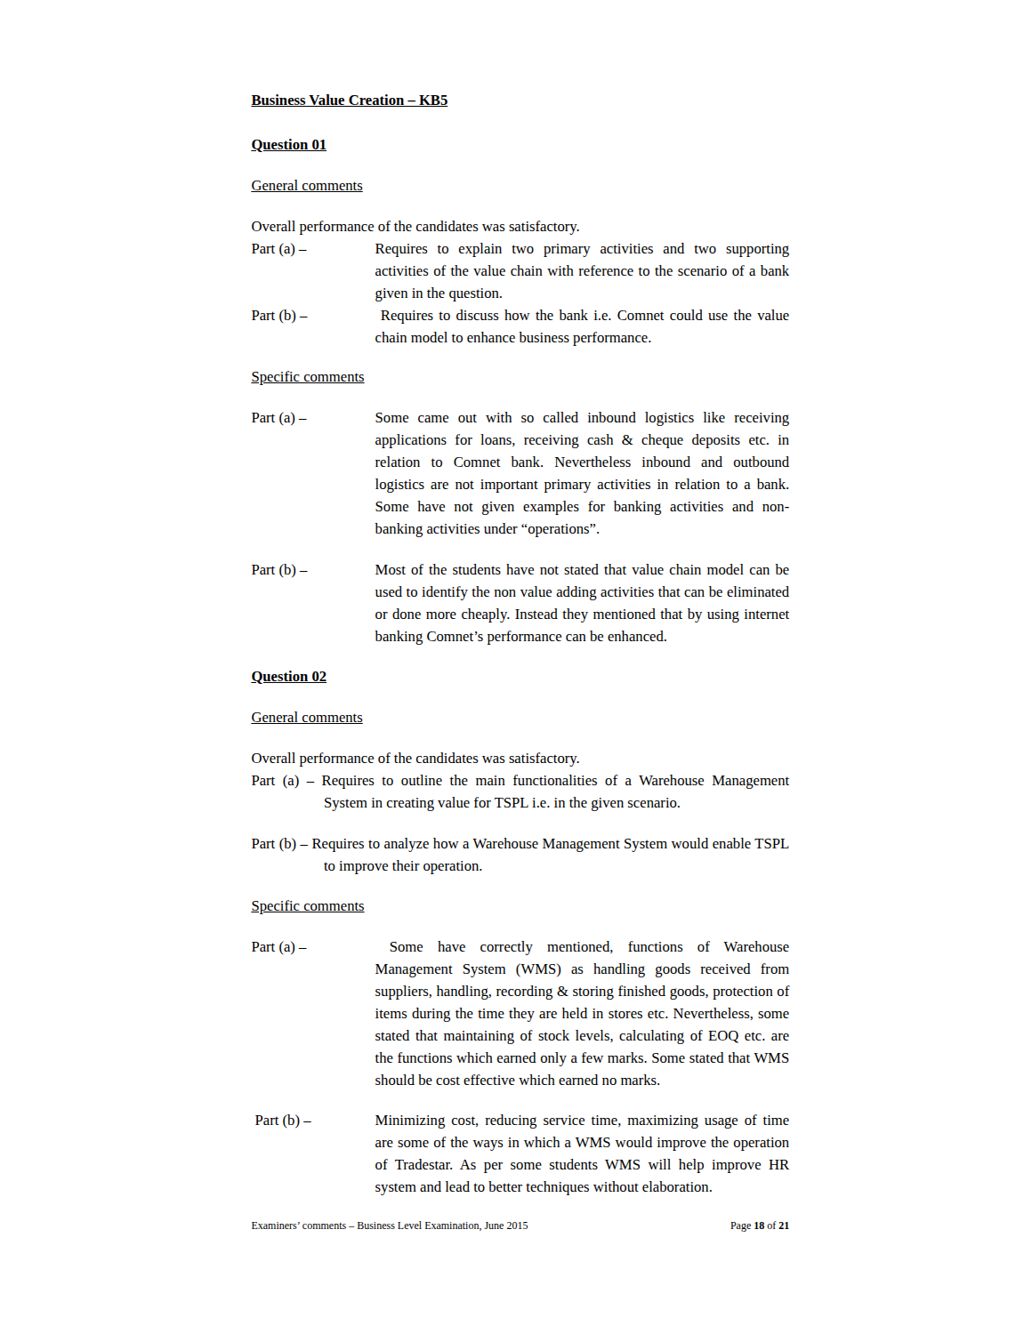Business Value Creation – KB5
Question 01
General comments
Overall performance of the candidates was satisfactory.
Part (a) –
Requires to explain two primary activities and two supporting activities of the value chain with reference to the scenario of a bank given in the question.
Part (b) –
Requires to discuss how the bank i.e. Comnet could use the value chain model to enhance business performance.
Specific comments
Part (a) –
Some came out with so called inbound logistics like receiving applications for loans, receiving cash & cheque deposits etc. in relation to Comnet bank. Nevertheless inbound and outbound logistics are not important primary activities in relation to a bank. Some have not given examples for banking activities and non-banking activities under “operations”.
Part (b) –
Most of the students have not stated that value chain model can be used to identify the non value adding activities that can be eliminated or done more cheaply. Instead they mentioned that by using internet banking Comnet’s performance can be enhanced.
Question 02
General comments
Overall performance of the candidates was satisfactory.
Part (a) – Requires to outline the main functionalities of a Warehouse Management System in creating value for TSPL i.e. in the given scenario.
Part (b) – Requires to analyze how a Warehouse Management System would enable TSPL to improve their operation.
Specific comments
Part (a) –
Some have correctly mentioned, functions of Warehouse Management System (WMS) as handling goods received from suppliers, handling, recording & storing finished goods, protection of items during the time they are held in stores etc. Nevertheless, some stated that maintaining of stock levels, calculating of EOQ etc. are the functions which earned only a few marks. Some stated that WMS should be cost effective which earned no marks.
Part (b) –
Minimizing cost, reducing service time, maximizing usage of time are some of the ways in which a WMS would improve the operation of Tradestar. As per some students WMS will help improve HR system and lead to better techniques without elaboration.
Examiners’ comments – Business Level Examination, June 2015
Page 18 of 21